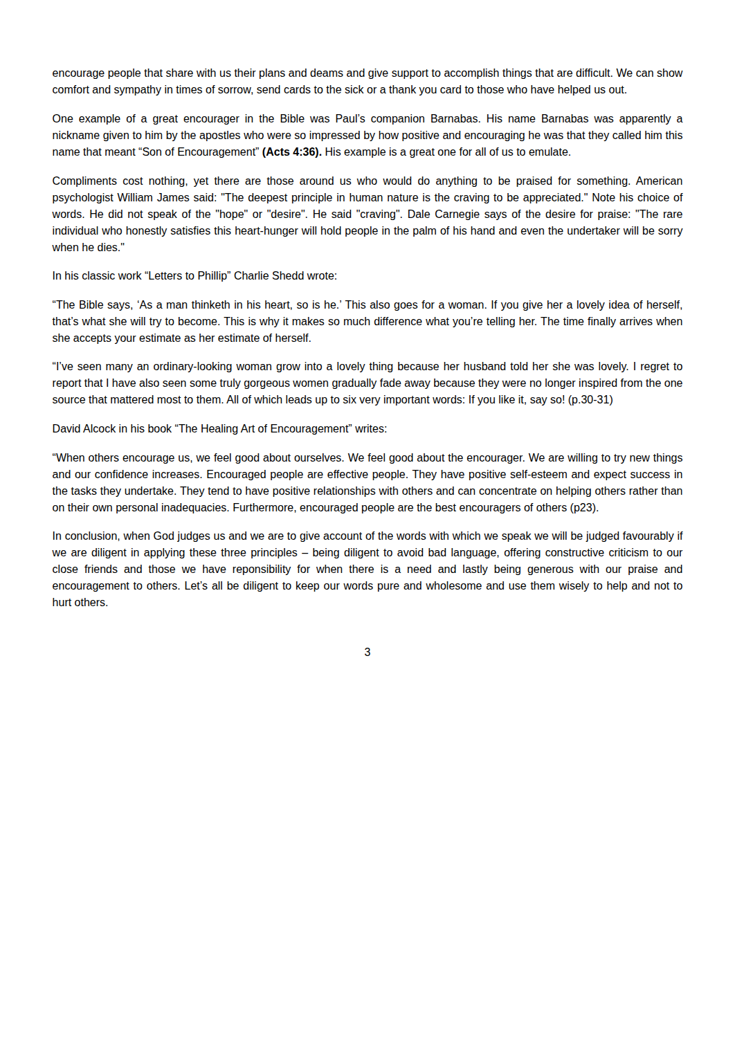encourage people that share with us their plans and deams and give support to accomplish things that are difficult. We can show comfort and sympathy in times of sorrow, send cards to the sick or a thank you card to those who have helped us out.
One example of a great encourager in the Bible was Paul’s companion Barnabas. His name Barnabas was apparently a nickname given to him by the apostles who were so impressed by how positive and encouraging he was that they called him this name that meant “Son of Encouragement” (Acts 4:36). His example is a great one for all of us to emulate.
Compliments cost nothing, yet there are those around us who would do anything to be praised for something. American psychologist William James said: "The deepest principle in human nature is the craving to be appreciated." Note his choice of words. He did not speak of the "hope" or "desire". He said "craving". Dale Carnegie says of the desire for praise: "The rare individual who honestly satisfies this heart-hunger will hold people in the palm of his hand and even the undertaker will be sorry when he dies."
In his classic work “Letters to Phillip” Charlie Shedd wrote:
“The Bible says, ‘As a man thinketh in his heart, so is he.’ This also goes for a woman. If you give her a lovely idea of herself, that’s what she will try to become. This is why it makes so much difference what you’re telling her. The time finally arrives when she accepts your estimate as her estimate of herself.
“I’ve seen many an ordinary-looking woman grow into a lovely thing because her husband told her she was lovely. I regret to report that I have also seen some truly gorgeous women gradually fade away because they were no longer inspired from the one source that mattered most to them. All of which leads up to six very important words: If you like it, say so! (p.30-31)
David Alcock in his book “The Healing Art of Encouragement” writes:
“When others encourage us, we feel good about ourselves. We feel good about the encourager. We are willing to try new things and our confidence increases. Encouraged people are effective people. They have positive self-esteem and expect success in the tasks they undertake. They tend to have positive relationships with others and can concentrate on helping others rather than on their own personal inadequacies. Furthermore, encouraged people are the best encouragers of others (p23).
In conclusion, when God judges us and we are to give account of the words with which we speak we will be judged favourably if we are diligent in applying these three principles – being diligent to avoid bad language, offering constructive criticism to our close friends and those we have reponsibility for when there is a need and lastly being generous with our praise and encouragement to others. Let’s all be diligent to keep our words pure and wholesome and use them wisely to help and not to hurt others.
3